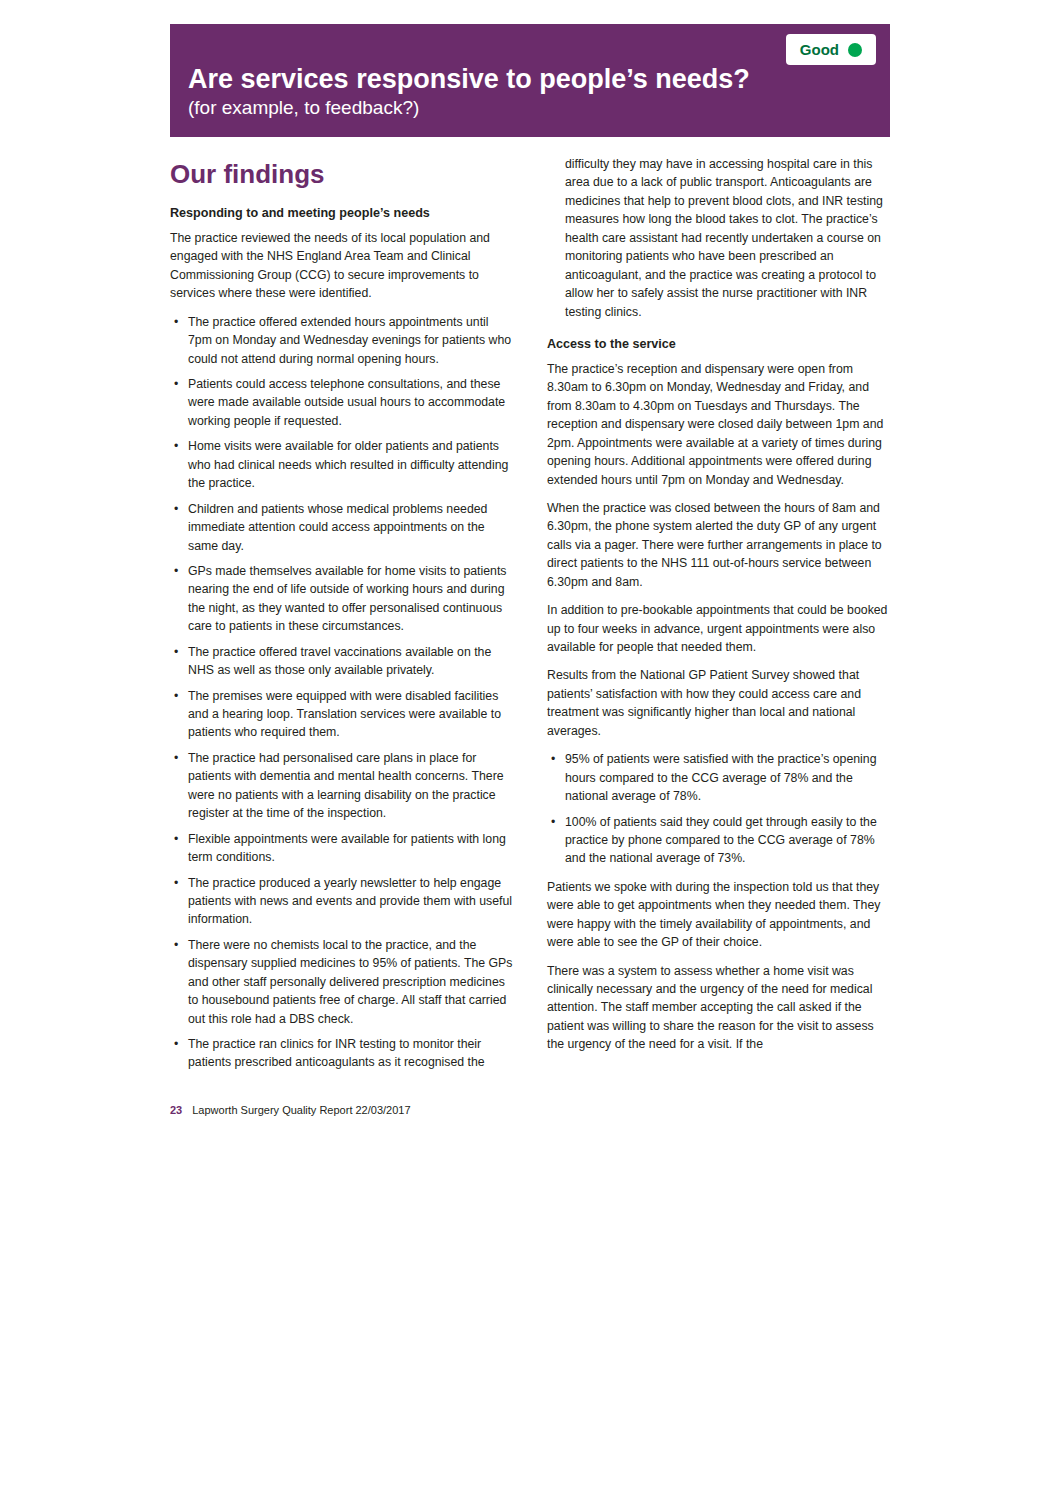Good
Are services responsive to people’s needs?
(for example, to feedback?)
Our findings
Responding to and meeting people’s needs
The practice reviewed the needs of its local population and engaged with the NHS England Area Team and Clinical Commissioning Group (CCG) to secure improvements to services where these were identified.
The practice offered extended hours appointments until 7pm on Monday and Wednesday evenings for patients who could not attend during normal opening hours.
Patients could access telephone consultations, and these were made available outside usual hours to accommodate working people if requested.
Home visits were available for older patients and patients who had clinical needs which resulted in difficulty attending the practice.
Children and patients whose medical problems needed immediate attention could access appointments on the same day.
GPs made themselves available for home visits to patients nearing the end of life outside of working hours and during the night, as they wanted to offer personalised continuous care to patients in these circumstances.
The practice offered travel vaccinations available on the NHS as well as those only available privately.
The premises were equipped with were disabled facilities and a hearing loop. Translation services were available to patients who required them.
The practice had personalised care plans in place for patients with dementia and mental health concerns. There were no patients with a learning disability on the practice register at the time of the inspection.
Flexible appointments were available for patients with long term conditions.
The practice produced a yearly newsletter to help engage patients with news and events and provide them with useful information.
There were no chemists local to the practice, and the dispensary supplied medicines to 95% of patients. The GPs and other staff personally delivered prescription medicines to housebound patients free of charge. All staff that carried out this role had a DBS check.
The practice ran clinics for INR testing to monitor their patients prescribed anticoagulants as it recognised the difficulty they may have in accessing hospital care in this area due to a lack of public transport. Anticoagulants are medicines that help to prevent blood clots, and INR testing measures how long the blood takes to clot. The practice’s health care assistant had recently undertaken a course on monitoring patients who have been prescribed an anticoagulant, and the practice was creating a protocol to allow her to safely assist the nurse practitioner with INR testing clinics.
Access to the service
The practice’s reception and dispensary were open from 8.30am to 6.30pm on Monday, Wednesday and Friday, and from 8.30am to 4.30pm on Tuesdays and Thursdays. The reception and dispensary were closed daily between 1pm and 2pm. Appointments were available at a variety of times during opening hours. Additional appointments were offered during extended hours until 7pm on Monday and Wednesday.
When the practice was closed between the hours of 8am and 6.30pm, the phone system alerted the duty GP of any urgent calls via a pager. There were further arrangements in place to direct patients to the NHS 111 out-of-hours service between 6.30pm and 8am.
In addition to pre-bookable appointments that could be booked up to four weeks in advance, urgent appointments were also available for people that needed them.
Results from the National GP Patient Survey showed that patients’ satisfaction with how they could access care and treatment was significantly higher than local and national averages.
95% of patients were satisfied with the practice’s opening hours compared to the CCG average of 78% and the national average of 78%.
100% of patients said they could get through easily to the practice by phone compared to the CCG average of 78% and the national average of 73%.
Patients we spoke with during the inspection told us that they were able to get appointments when they needed them. They were happy with the timely availability of appointments, and were able to see the GP of their choice.
There was a system to assess whether a home visit was clinically necessary and the urgency of the need for medical attention. The staff member accepting the call asked if the patient was willing to share the reason for the visit to assess the urgency of the need for a visit. If the
23 Lapworth Surgery Quality Report 22/03/2017